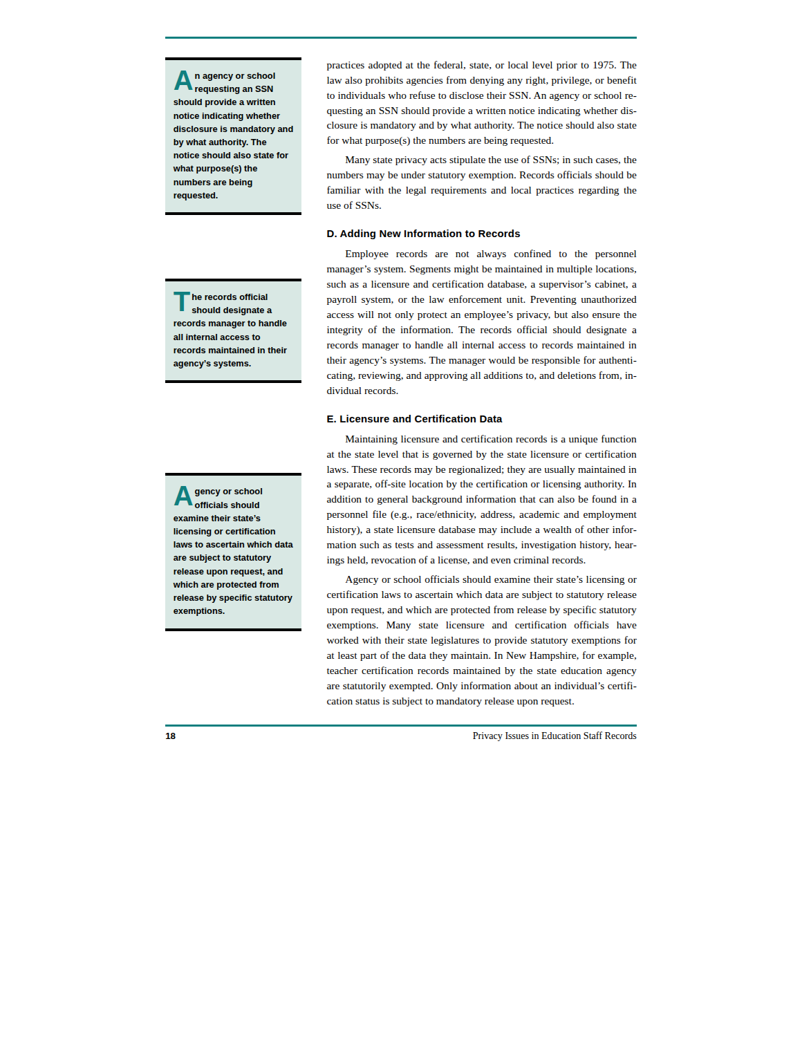An agency or school requesting an SSN should provide a written notice indicating whether disclosure is mandatory and by what authority. The notice should also state for what purpose(s) the numbers are being requested.
The records official should designate a records manager to handle all internal access to records maintained in their agency’s systems.
Agency or school officials should examine their state’s licensing or certification laws to ascertain which data are subject to statutory release upon request, and which are protected from release by specific statutory exemptions.
practices adopted at the federal, state, or local level prior to 1975. The law also prohibits agencies from denying any right, privilege, or benefit to individuals who refuse to disclose their SSN. An agency or school requesting an SSN should provide a written notice indicating whether disclosure is mandatory and by what authority. The notice should also state for what purpose(s) the numbers are being requested.
Many state privacy acts stipulate the use of SSNs; in such cases, the numbers may be under statutory exemption. Records officials should be familiar with the legal requirements and local practices regarding the use of SSNs.
D. Adding New Information to Records
Employee records are not always confined to the personnel manager’s system. Segments might be maintained in multiple locations, such as a licensure and certification database, a supervisor’s cabinet, a payroll system, or the law enforcement unit. Preventing unauthorized access will not only protect an employee’s privacy, but also ensure the integrity of the information. The records official should designate a records manager to handle all internal access to records maintained in their agency’s systems. The manager would be responsible for authenticating, reviewing, and approving all additions to, and deletions from, individual records.
E. Licensure and Certification Data
Maintaining licensure and certification records is a unique function at the state level that is governed by the state licensure or certification laws. These records may be regionalized; they are usually maintained in a separate, off-site location by the certification or licensing authority. In addition to general background information that can also be found in a personnel file (e.g., race/ethnicity, address, academic and employment history), a state licensure database may include a wealth of other information such as tests and assessment results, investigation history, hearings held, revocation of a license, and even criminal records.
Agency or school officials should examine their state’s licensing or certification laws to ascertain which data are subject to statutory release upon request, and which are protected from release by specific statutory exemptions. Many state licensure and certification officials have worked with their state legislatures to provide statutory exemptions for at least part of the data they maintain. In New Hampshire, for example, teacher certification records maintained by the state education agency are statutorily exempted. Only information about an individual’s certification status is subject to mandatory release upon request.
18 Privacy Issues in Education Staff Records